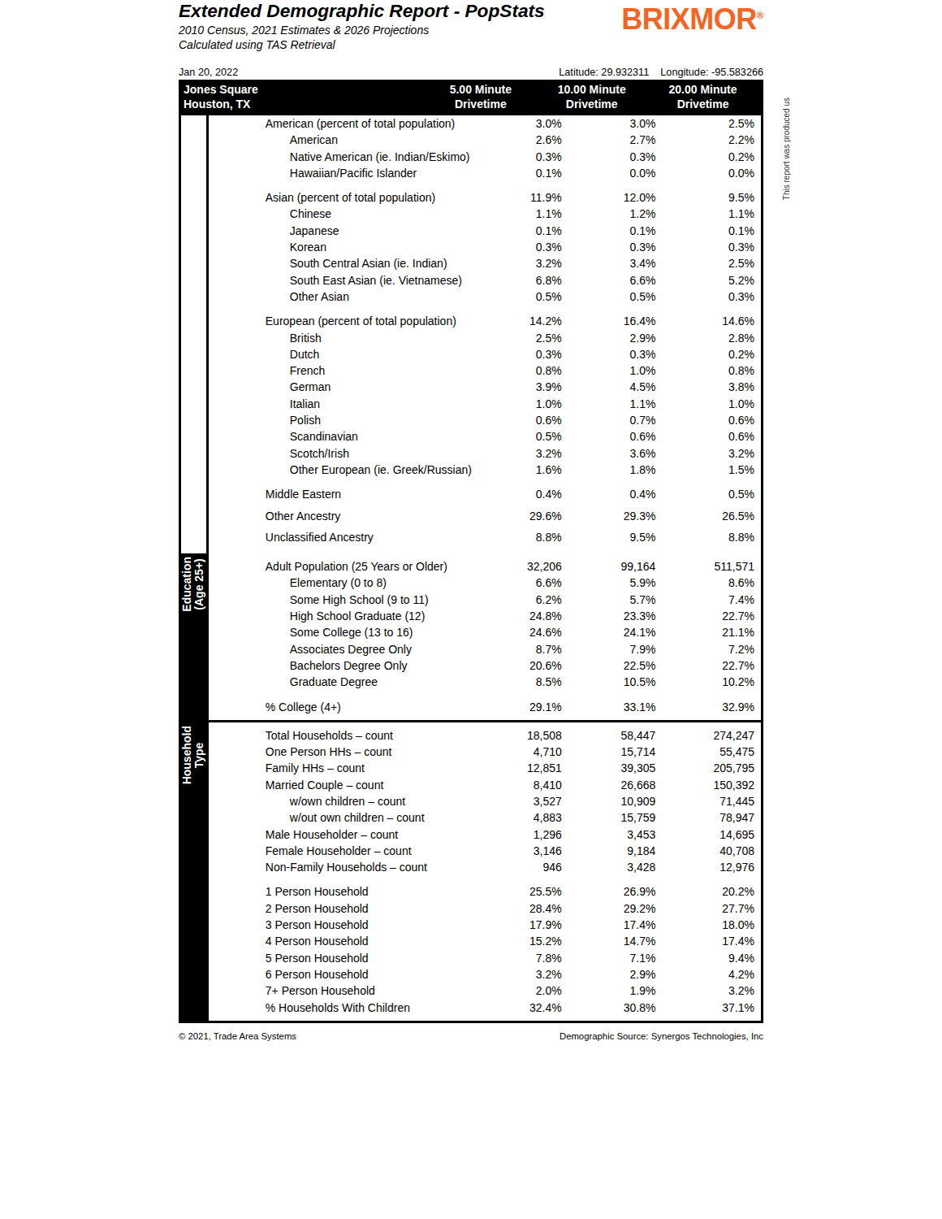Extended Demographic Report - PopStats
2010 Census, 2021 Estimates & 2026 Projections
Calculated using TAS Retrieval
BRIXMOR®
Jan 20, 2022
Latitude: 29.932311 Longitude: -95.583266
Jones Square
Houston, TX
5.00 Minute
Drivetime
10.00 Minute
Drivetime
20.00 Minute
Drivetime
| | / American (percent of total population) / 3.0% / 3.0% / 2.5% / / American / 2.6% / 2.7% / 2.2% / / Native American (ie. Indian/Eskimo) / 0.3% / 0.3% / 0.2% / / Hawaiian/Pacific Islander / 0.1% / 0.0% / 0.0% / / Asian (percent of total population) / 11.9% / 12.0% / 9.5% / / Chinese / 1.1% / 1.2% / 1.1% / / Japanese / 0.1% / 0.1% / 0.1% / / Korean / 0.3% / 0.3% / 0.3% / / South Central Asian (ie. Indian) / 3.2% / 3.4% / 2.5% / / South East Asian (ie. Vietnamese) / 6.8% / 6.6% / 5.2% / / Other Asian / 0.5% / 0.5% / 0.3% / / European (percent of total population) / 14.2% / 16.4% / 14.6% / / British / 2.5% / 2.9% / 2.8% / / Dutch / 0.3% / 0.3% / 0.2% / / French / 0.8% / 1.0% / 0.8% / / German / 3.9% / 4.5% / 3.8% / / Italian / 1.0% / 1.1% / 1.0% / / Polish / 0.6% / 0.7% / 0.6% / / Scandinavian / 0.5% / 0.6% / 0.6% / / Scotch/Irish / 3.2% / 3.6% / 3.2% / / Other European (ie. Greek/Russian) / 1.6% / 1.8% / 1.5% / / Middle Eastern / 0.4% / 0.4% / 0.5% / / Other Ancestry / 29.6% / 29.3% / 26.5% / / Unclassified Ancestry / 8.8% / 9.5% / 8.8% / |
| Education (Age 25+) | / Adult Population (25 Years or Older) / 32,206 / 99,164 / 511,571 / / Elementary (0 to 8) / 6.6% / 5.9% / 8.6% / / Some High School (9 to 11) / 6.2% / 5.7% / 7.4% / / High School Graduate (12) / 24.8% / 23.3% / 22.7% / / Some College (13 to 16) / 24.6% / 24.1% / 21.1% / / Associates Degree Only / 8.7% / 7.9% / 7.2% / / Bachelors Degree Only / 20.6% / 22.5% / 22.7% / / Graduate Degree / 8.5% / 10.5% / 10.2% / / % College (4+) / 29.1% / 33.1% / 32.9% / |
| Household Type | / Total Households – count / 18,508 / 58,447 / 274,247 / / One Person HHs – count / 4,710 / 15,714 / 55,475 / / Family HHs – count / 12,851 / 39,305 / 205,795 / / Married Couple – count / 8,410 / 26,668 / 150,392 / / w/own children – count / 3,527 / 10,909 / 71,445 / / w/out own children – count / 4,883 / 15,759 / 78,947 / / Male Householder – count / 1,296 / 3,453 / 14,695 / / Female Householder – count / 3,146 / 9,184 / 40,708 / / Non-Family Households – count / 946 / 3,428 / 12,976 / / 1 Person Household / 25.5% / 26.9% / 20.2% / / 2 Person Household / 28.4% / 29.2% / 27.7% / / 3 Person Household / 17.9% / 17.4% / 18.0% / / 4 Person Household / 15.2% / 14.7% / 17.4% / / 5 Person Household / 7.8% / 7.1% / 9.4% / / 6 Person Household / 3.2% / 2.9% / 4.2% / / 7+ Person Household / 2.0% / 1.9% / 3.2% / / % Households With Children / 32.4% / 30.8% / 37.1% / |
© 2021, Trade Area Systems
Demographic Source: Synergos Technologies, Inc
This report was produced us